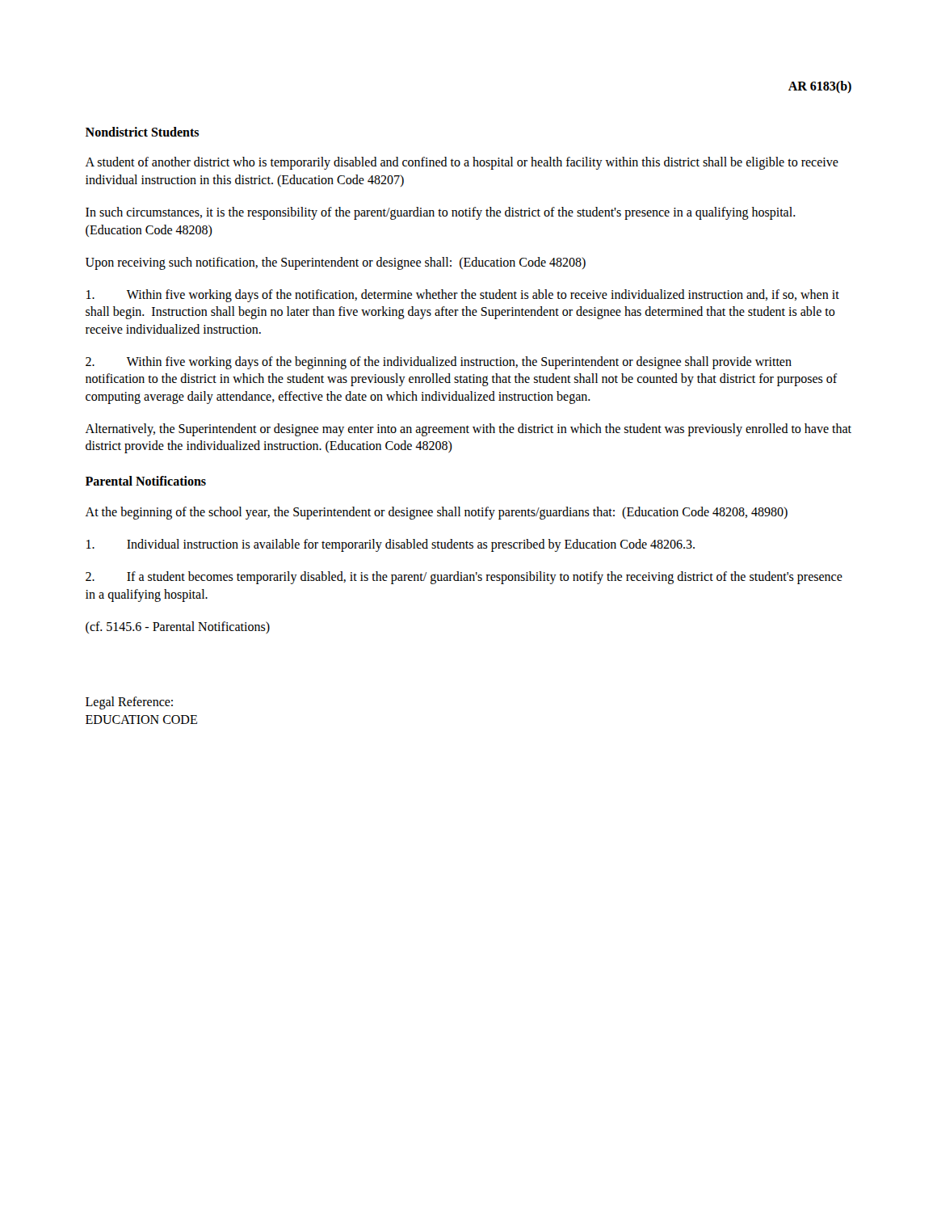AR 6183(b)
Nondistrict Students
A student of another district who is temporarily disabled and confined to a hospital or health facility within this district shall be eligible to receive individual instruction in this district. (Education Code 48207)
In such circumstances, it is the responsibility of the parent/guardian to notify the district of the student's presence in a qualifying hospital. (Education Code 48208)
Upon receiving such notification, the Superintendent or designee shall: (Education Code 48208)
1. Within five working days of the notification, determine whether the student is able to receive individualized instruction and, if so, when it shall begin. Instruction shall begin no later than five working days after the Superintendent or designee has determined that the student is able to receive individualized instruction.
2. Within five working days of the beginning of the individualized instruction, the Superintendent or designee shall provide written notification to the district in which the student was previously enrolled stating that the student shall not be counted by that district for purposes of computing average daily attendance, effective the date on which individualized instruction began.
Alternatively, the Superintendent or designee may enter into an agreement with the district in which the student was previously enrolled to have that district provide the individualized instruction. (Education Code 48208)
Parental Notifications
At the beginning of the school year, the Superintendent or designee shall notify parents/guardians that: (Education Code 48208, 48980)
1. Individual instruction is available for temporarily disabled students as prescribed by Education Code 48206.3.
2. If a student becomes temporarily disabled, it is the parent/ guardian's responsibility to notify the receiving district of the student's presence in a qualifying hospital.
(cf. 5145.6 - Parental Notifications)
Legal Reference:
EDUCATION CODE